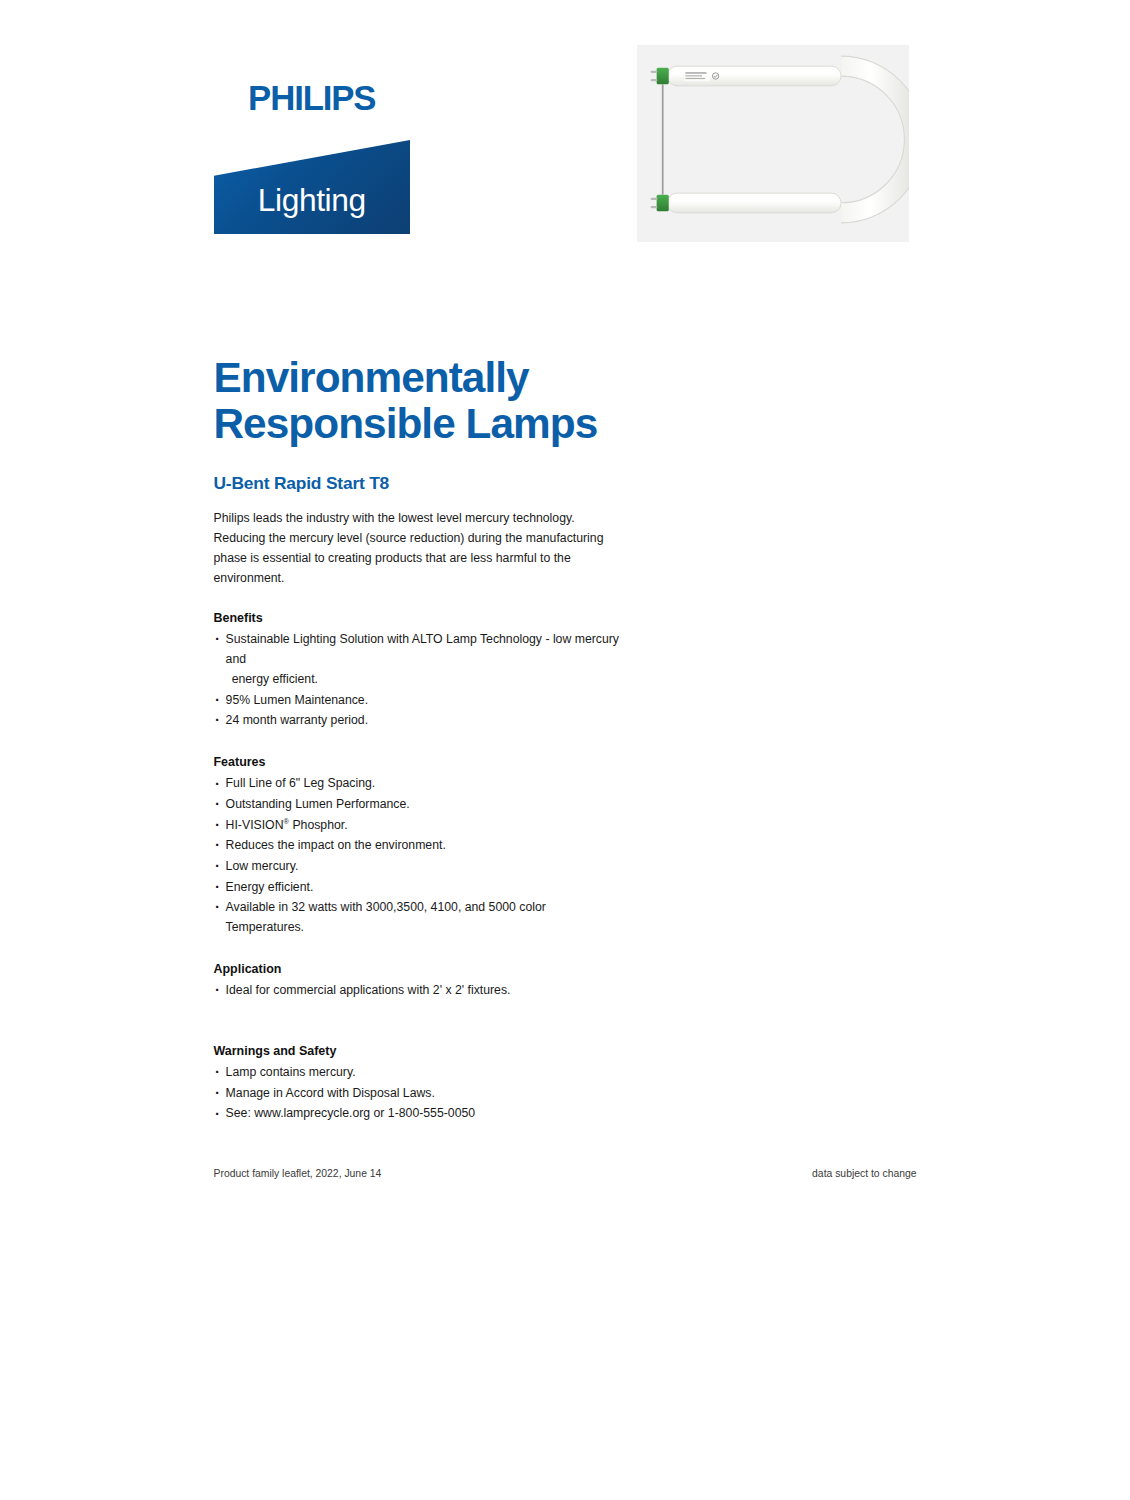PHILIPS
Lighting
Environmentally
Responsible Lamps
U-Bent Rapid Start T8
Philips leads the industry with the lowest level mercury technology. Reducing the mercury level (source reduction) during the manufacturing phase is essential to creating products that are less harmful to the environment.
Benefits
Sustainable Lighting Solution with ALTO Lamp Technology - low mercury andenergy efficient.
95% Lumen Maintenance.
24 month warranty period.
Features
Full Line of 6" Leg Spacing.
Outstanding Lumen Performance.
HI-VISION® Phosphor.
Reduces the impact on the environment.
Low mercury.
Energy efficient.
Available in 32 watts with 3000,3500, 4100, and 5000 color Temperatures.
Application
Ideal for commercial applications with 2' x 2' fixtures.
Warnings and Safety
Lamp contains mercury.
Manage in Accord with Disposal Laws.
See: www.lamprecycle.org or 1-800-555-0050
Product family leaflet, 2022, June 14
data subject to change